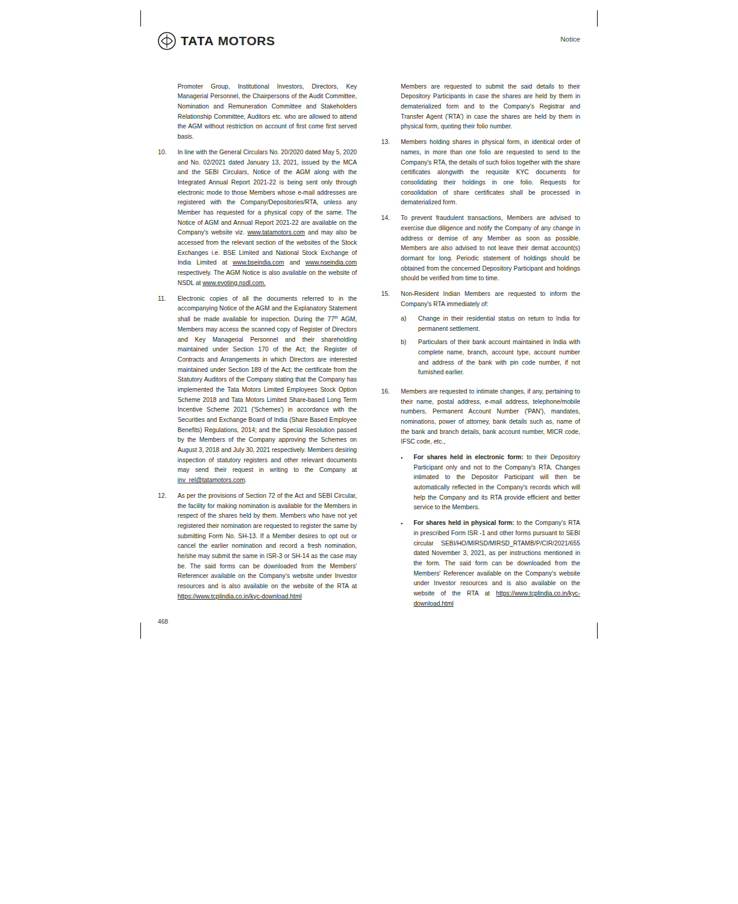TATA MOTORS
Notice
Promoter Group, Institutional Investors, Directors, Key Managerial Personnel, the Chairpersons of the Audit Committee, Nomination and Remuneration Committee and Stakeholders Relationship Committee, Auditors etc. who are allowed to attend the AGM without restriction on account of first come first served basis.
10.
In line with the General Circulars No. 20/2020 dated May 5, 2020 and No. 02/2021 dated January 13, 2021, issued by the MCA and the SEBI Circulars, Notice of the AGM along with the Integrated Annual Report 2021-22 is being sent only through electronic mode to those Members whose e-mail addresses are registered with the Company/Depositories/RTA, unless any Member has requested for a physical copy of the same. The Notice of AGM and Annual Report 2021-22 are available on the Company's website viz. www.tatamotors.com and may also be accessed from the relevant section of the websites of the Stock Exchanges i.e. BSE Limited and National Stock Exchange of India Limited at www.bseindia.com and www.nseindia.com respectively. The AGM Notice is also available on the website of NSDL at www.evoting.nsdl.com.
11.
Electronic copies of all the documents referred to in the accompanying Notice of the AGM and the Explanatory Statement shall be made available for inspection. During the 77th AGM, Members may access the scanned copy of Register of Directors and Key Managerial Personnel and their shareholding maintained under Section 170 of the Act; the Register of Contracts and Arrangements in which Directors are interested maintained under Section 189 of the Act; the certificate from the Statutory Auditors of the Company stating that the Company has implemented the Tata Motors Limited Employees Stock Option Scheme 2018 and Tata Motors Limited Share-based Long Term Incentive Scheme 2021 ('Schemes') in accordance with the Securities and Exchange Board of India (Share Based Employee Benefits) Regulations, 2014; and the Special Resolution passed by the Members of the Company approving the Schemes on August 3, 2018 and July 30, 2021 respectively. Members desiring inspection of statutory registers and other relevant documents may send their request in writing to the Company at inv_rel@tatamotors.com.
12.
As per the provisions of Section 72 of the Act and SEBI Circular, the facility for making nomination is available for the Members in respect of the shares held by them. Members who have not yet registered their nomination are requested to register the same by submitting Form No. SH-13. If a Member desires to opt out or cancel the earlier nomination and record a fresh nomination, he/she may submit the same in ISR-3 or SH-14 as the case may be. The said forms can be downloaded from the Members' Referencer available on the Company's website under Investor resources and is also available on the website of the RTA at https://www.tcplindia.co.in/kyc-download.html
Members are requested to submit the said details to their Depository Participants in case the shares are held by them in dematerialized form and to the Company's Registrar and Transfer Agent ('RTA') in case the shares are held by them in physical form, quoting their folio number.
13.
Members holding shares in physical form, in identical order of names, in more than one folio are requested to send to the Company's RTA, the details of such folios together with the share certificates alongwith the requisite KYC documents for consolidating their holdings in one folio. Requests for consolidation of share certificates shall be processed in dematerialized form.
14.
To prevent fraudulent transactions, Members are advised to exercise due diligence and notify the Company of any change in address or demise of any Member as soon as possible. Members are also advised to not leave their demat account(s) dormant for long. Periodic statement of holdings should be obtained from the concerned Depository Participant and holdings should be verified from time to time.
15.
Non-Resident Indian Members are requested to inform the Company's RTA immediately of:
a) Change in their residential status on return to India for permanent settlement.
b) Particulars of their bank account maintained in India with complete name, branch, account type, account number and address of the bank with pin code number, if not furnished earlier.
16.
Members are requested to intimate changes, if any, pertaining to their name, postal address, e-mail address, telephone/mobile numbers, Permanent Account Number ('PAN'), mandates, nominations, power of attorney, bank details such as, name of the bank and branch details, bank account number, MICR code, IFSC code, etc.,
• For shares held in electronic form: to their Depository Participant only and not to the Company's RTA. Changes intimated to the Depositor Participant will then be automatically reflected in the Company's records which will help the Company and its RTA provide efficient and better service to the Members.
• For shares held in physical form: to the Company's RTA in prescribed Form ISR -1 and other forms pursuant to SEBI circular SEBI/HO/MIRSD/MIRSD_RTAMB/P/CIR/2021/655 dated November 3, 2021, as per instructions mentioned in the form. The said form can be downloaded from the Members' Referencer available on the Company's website under Investor resources and is also available on the website of the RTA at https://www.tcplindia.co.in/kyc-download.html
468